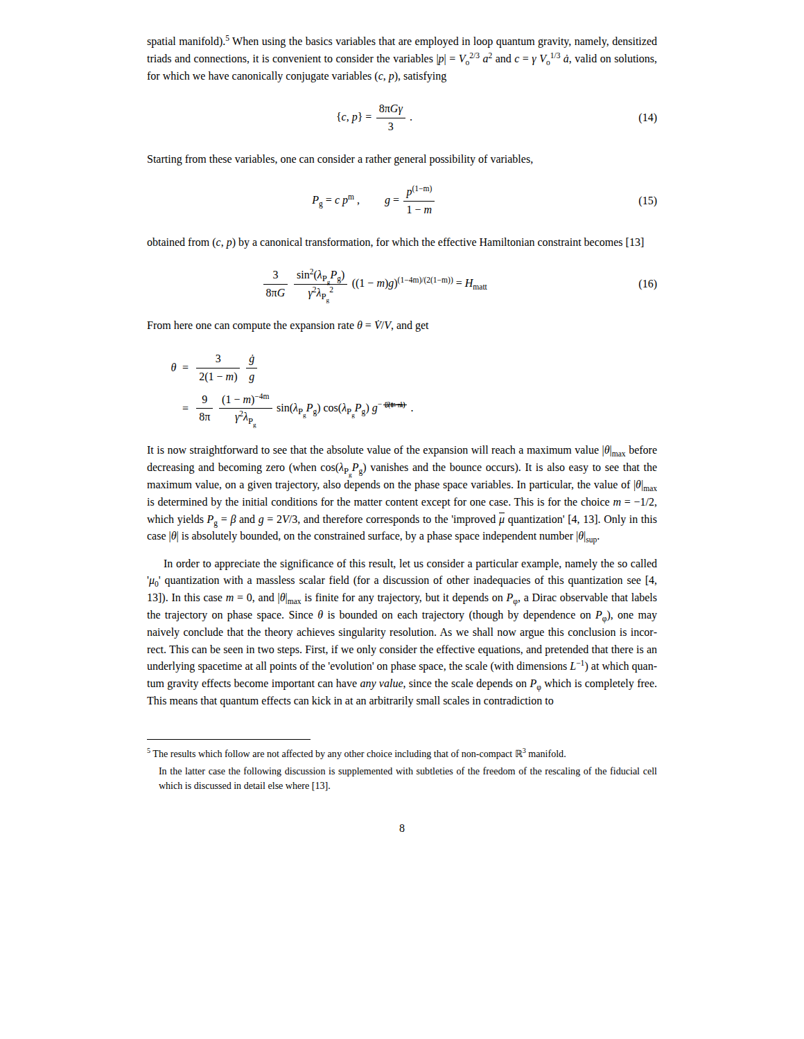spatial manifold).5 When using the basics variables that are employed in loop quantum gravity, namely, densitized triads and connections, it is convenient to consider the variables |p| = Vo2/3 a2 and c = γ Vo1/3 ȧ, valid on solutions, for which we have canonically conjugate variables (c, p), satisfying
{c, p} = 8πGγ 3 .
(14)
Starting from these variables, one can consider a rather general possibility of variables,
Pg = c pm , g = p(1−m) 1 − m
(15)
obtained from (c, p) by a canonical transformation, for which the effective Hamiltonian constraint becomes [13]
38πG sin2(λPgPg) γ2λPg2 ((1 − m)g)(1−4m)/(2(1−m)) = Hmatt
(16)
From here one can compute the expansion rate θ = V̇/V, and get
| θ | = | 3 2(1 − m ) ġ g |
| | = | 9 8π (1 − m ) −4m γ 2 λ P g sin( λ P g P g ) cos( λ P g P g ) g − (2m−1) 2(1−m) . |
It is now straightforward to see that the absolute value of the expansion will reach a maximum value |θ|max before decreasing and becoming zero (when cos(λPgPg) vanishes and the bounce occurs). It is also easy to see that the maximum value, on a given trajectory, also depends on the phase space variables. In particular, the value of |θ|max is determined by the initial conditions for the matter content except for one case. This is for the choice m = −1/2, which yields Pg = β and g = 2V/3, and therefore corresponds to the 'improved μ quantization' [4, 13]. Only in this case |θ| is absolutely bounded, on the constrained surface, by a phase space independent number |θ|sup.
In order to appreciate the significance of this result, let us consider a particular example, namely the so called 'μ0' quantization with a massless scalar field (for a discussion of other inadequacies of this quantization see [4, 13]). In this case m = 0, and |θ|max is finite for any trajectory, but it depends on Pφ, a Dirac observable that labels the trajectory on phase space. Since θ is bounded on each trajectory (though by dependence on Pφ), one may naively conclude that the theory achieves singularity resolution. As we shall now argue this conclusion is incorrect. This can be seen in two steps. First, if we only consider the effective equations, and pretended that there is an underlying spacetime at all points of the 'evolution' on phase space, the scale (with dimensions L−1) at which quantum gravity effects become important can have any value, since the scale depends on Pφ which is completely free. This means that quantum effects can kick in at an arbitrarily small scales in contradiction to
5 The results which follow are not affected by any other choice including that of non-compact ℝ3 manifold.
In the latter case the following discussion is supplemented with subtleties of the freedom of the rescaling of the fiducial cell which is discussed in detail else where [13].
8